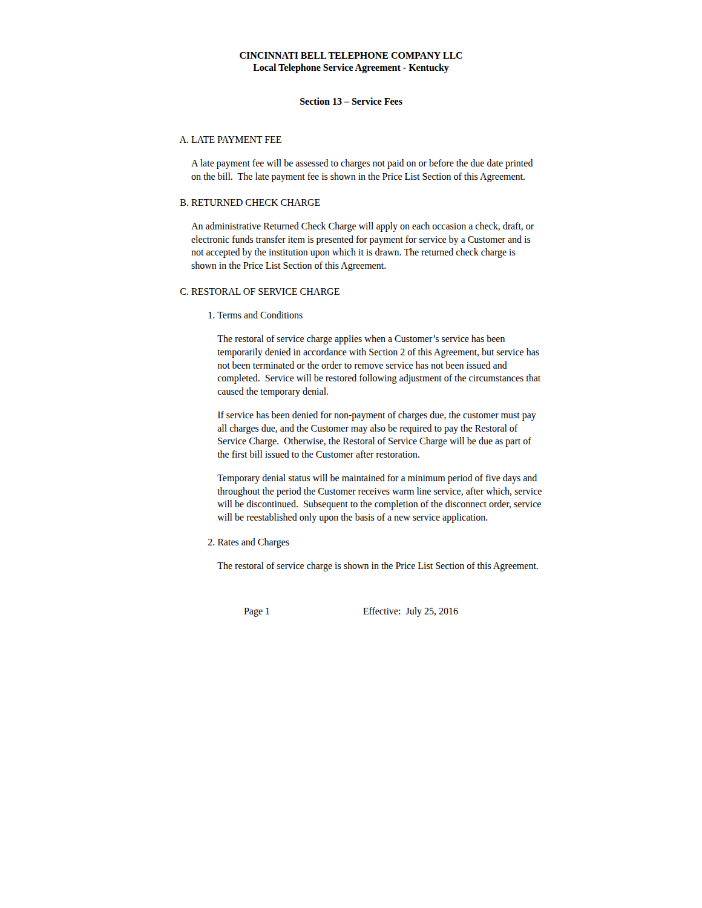CINCINNATI BELL TELEPHONE COMPANY LLC Local Telephone Service Agreement - Kentucky
Section 13 – Service Fees
LATE PAYMENT FEE
A late payment fee will be assessed to charges not paid on or before the due date printed on the bill. The late payment fee is shown in the Price List Section of this Agreement.
RETURNED CHECK CHARGE
An administrative Returned Check Charge will apply on each occasion a check, draft, or electronic funds transfer item is presented for payment for service by a Customer and is not accepted by the institution upon which it is drawn. The returned check charge is shown in the Price List Section of this Agreement.
RESTORAL OF SERVICE CHARGE
Terms and Conditions
The restoral of service charge applies when a Customer’s service has been temporarily denied in accordance with Section 2 of this Agreement, but service has not been terminated or the order to remove service has not been issued and completed. Service will be restored following adjustment of the circumstances that caused the temporary denial.
If service has been denied for non-payment of charges due, the customer must pay all charges due, and the Customer may also be required to pay the Restoral of Service Charge. Otherwise, the Restoral of Service Charge will be due as part of the first bill issued to the Customer after restoration.
Temporary denial status will be maintained for a minimum period of five days and throughout the period the Customer receives warm line service, after which, service will be discontinued. Subsequent to the completion of the disconnect order, service will be reestablished only upon the basis of a new service application.
Rates and Charges
The restoral of service charge is shown in the Price List Section of this Agreement.
Page 1 Effective: July 25, 2016